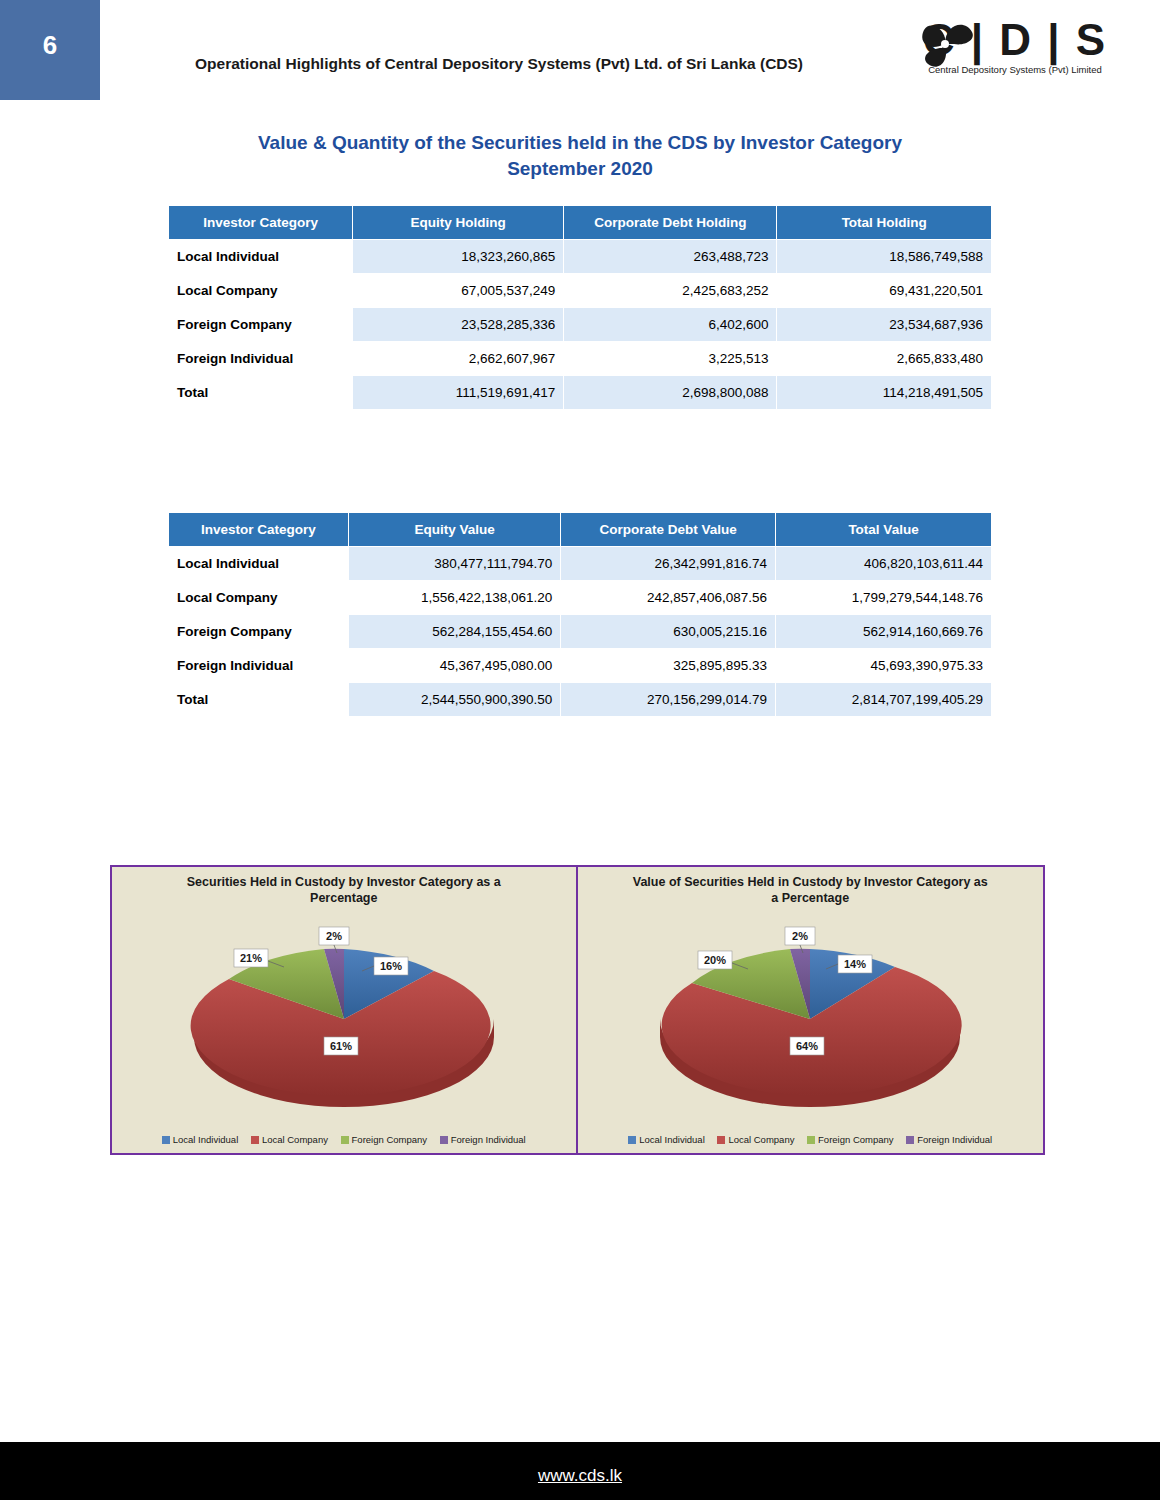6
Operational Highlights of Central Depository Systems (Pvt) Ltd. of Sri Lanka (CDS)
C | D | S
Central Depository Systems (Pvt) Limited
Value & Quantity of the Securities held in the CDS by Investor Category
September 2020
| Investor Category | Equity Holding | Corporate Debt Holding | Total Holding |
| --- | --- | --- | --- |
| Local Individual | 18,323,260,865 | 263,488,723 | 18,586,749,588 |
| Local Company | 67,005,537,249 | 2,425,683,252 | 69,431,220,501 |
| Foreign Company | 23,528,285,336 | 6,402,600 | 23,534,687,936 |
| Foreign Individual | 2,662,607,967 | 3,225,513 | 2,665,833,480 |
| Total | 111,519,691,417 | 2,698,800,088 | 114,218,491,505 |
| Investor Category | Equity Value | Corporate Debt Value | Total Value |
| --- | --- | --- | --- |
| Local Individual | 380,477,111,794.70 | 26,342,991,816.74 | 406,820,103,611.44 |
| Local Company | 1,556,422,138,061.20 | 242,857,406,087.56 | 1,799,279,544,148.76 |
| Foreign Company | 562,284,155,454.60 | 630,005,215.16 | 562,914,160,669.76 |
| Foreign Individual | 45,367,495,080.00 | 325,895,895.33 | 45,693,390,975.33 |
| Total | 2,544,550,900,390.50 | 270,156,299,014.79 | 2,814,707,199,405.29 |
Securities Held in Custody by Investor Category as a
Percentage
16% 2% 21% 61%
Local Individual Local Company Foreign Company Foreign Individual
Value of Securities Held in Custody by Investor Category as
a Percentage
14% 2% 20% 64%
Local Individual Local Company Foreign Company Foreign Individual
www.cds.lk